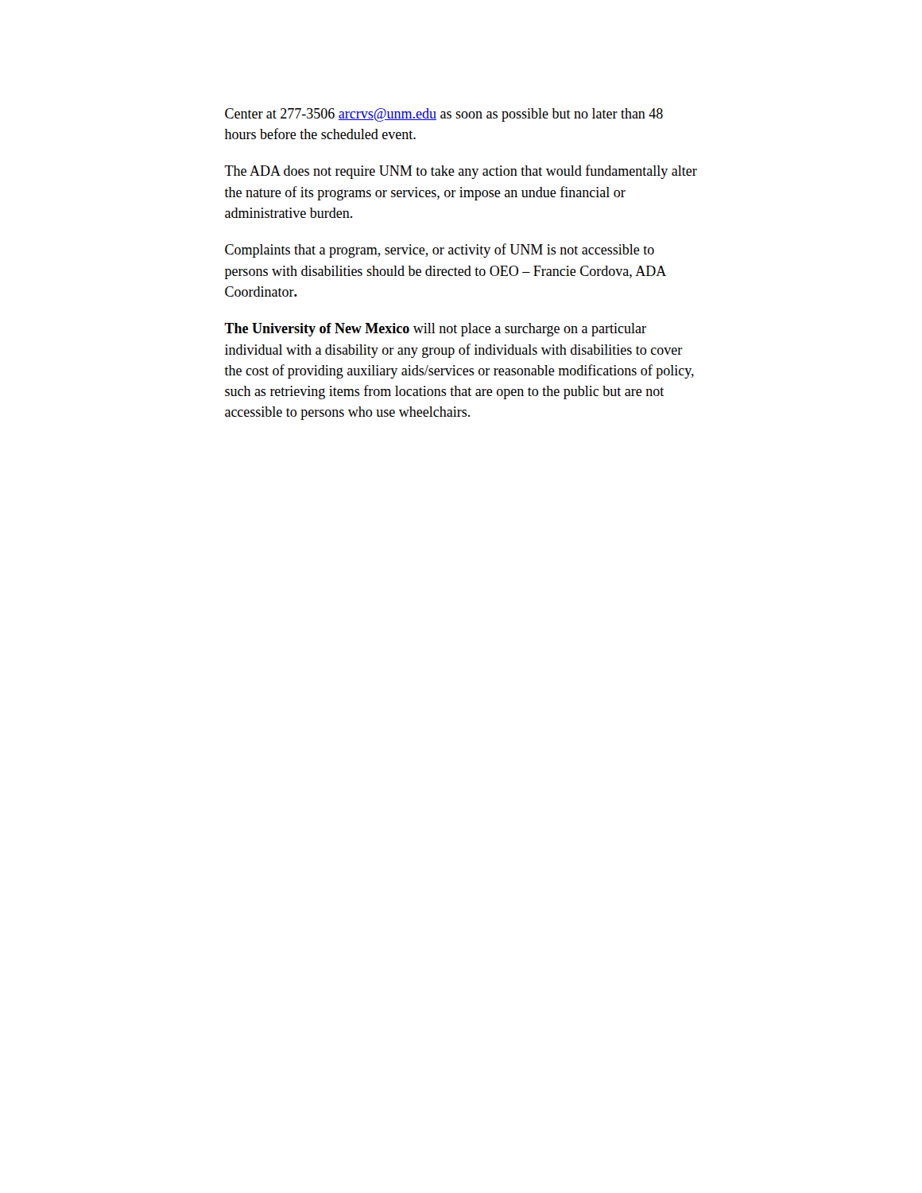Center at 277-3506 arcrvs@unm.edu as soon as possible but no later than 48 hours before the scheduled event.
The ADA does not require UNM to take any action that would fundamentally alter the nature of its programs or services, or impose an undue financial or administrative burden.
Complaints that a program, service, or activity of UNM is not accessible to persons with disabilities should be directed to OEO – Francie Cordova, ADA Coordinator.
The University of New Mexico will not place a surcharge on a particular individual with a disability or any group of individuals with disabilities to cover the cost of providing auxiliary aids/services or reasonable modifications of policy, such as retrieving items from locations that are open to the public but are not accessible to persons who use wheelchairs.